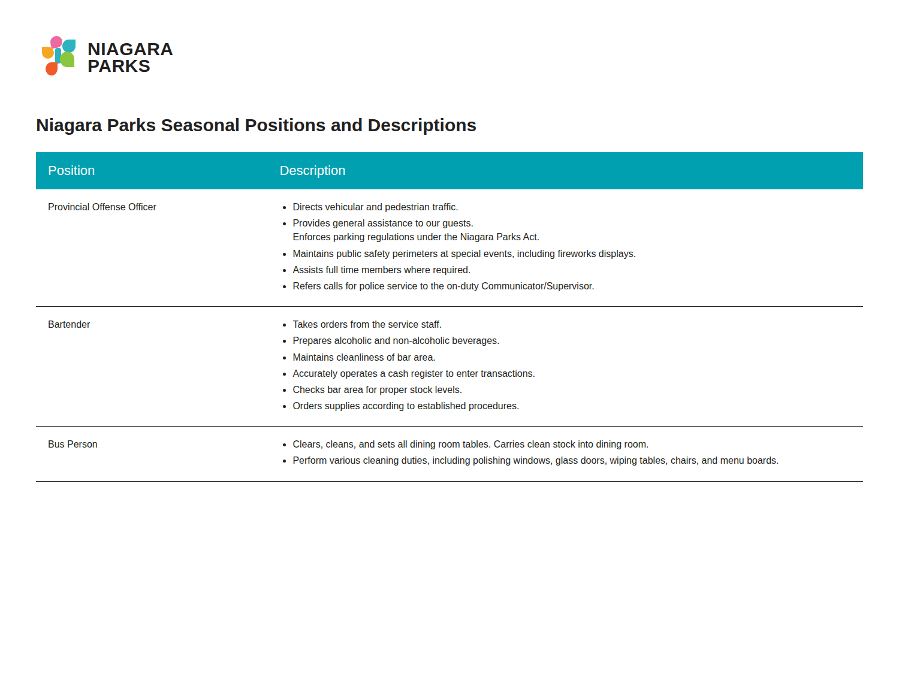Niagara
Parks
Niagara Parks Seasonal Positions and Descriptions
| Position | Description |
| --- | --- |
| Provincial Offense Officer | Directs vehicular and pedestrian traffic. Provides general assistance to our guests. Enforces parking regulations under the Niagara Parks Act. Maintains public safety perimeters at special events, including fireworks displays. Assists full time members where required. Refers calls for police service to the on-duty Communicator/Supervisor. |
| Bartender | Takes orders from the service staff. Prepares alcoholic and non-alcoholic beverages. Maintains cleanliness of bar area. Accurately operates a cash register to enter transactions. Checks bar area for proper stock levels. Orders supplies according to established procedures. |
| Bus Person | Clears, cleans, and sets all dining room tables. Carries clean stock into dining room. Perform various cleaning duties, including polishing windows, glass doors, wiping tables, chairs, and menu boards. |